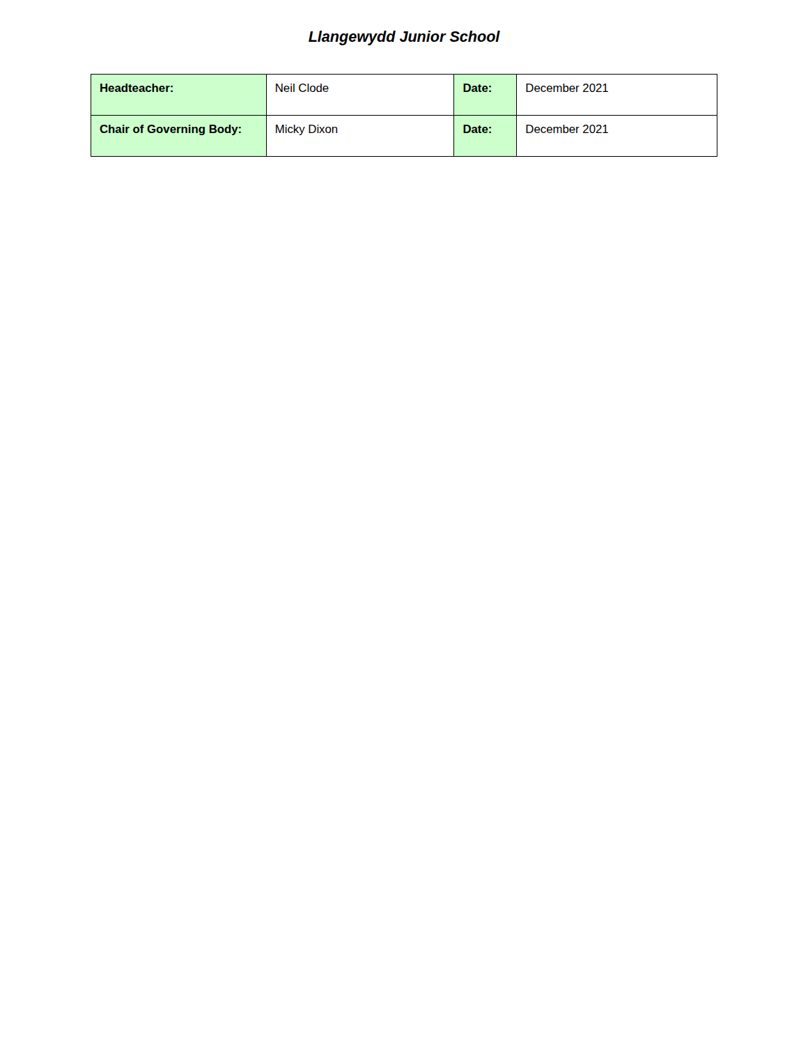Llangewydd Junior School
| Headteacher: | Neil Clode | Date: | December 2021 |
| Chair of Governing Body: | Micky Dixon | Date: | December 2021 |